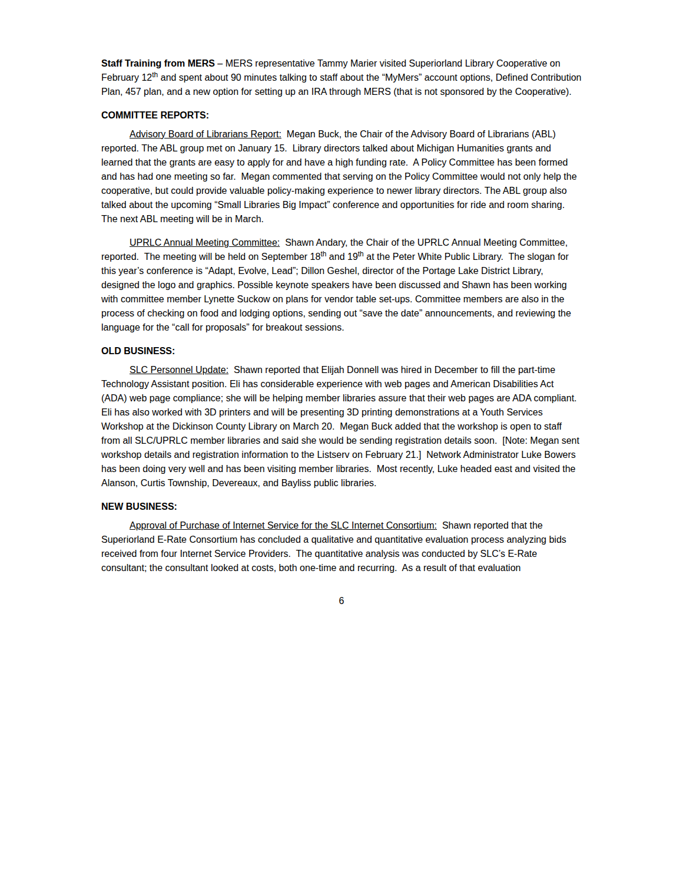Staff Training from MERS – MERS representative Tammy Marier visited Superiorland Library Cooperative on February 12th and spent about 90 minutes talking to staff about the “MyMers” account options, Defined Contribution Plan, 457 plan, and a new option for setting up an IRA through MERS (that is not sponsored by the Cooperative).
COMMITTEE REPORTS:
Advisory Board of Librarians Report: Megan Buck, the Chair of the Advisory Board of Librarians (ABL) reported. The ABL group met on January 15. Library directors talked about Michigan Humanities grants and learned that the grants are easy to apply for and have a high funding rate. A Policy Committee has been formed and has had one meeting so far. Megan commented that serving on the Policy Committee would not only help the cooperative, but could provide valuable policy-making experience to newer library directors. The ABL group also talked about the upcoming “Small Libraries Big Impact” conference and opportunities for ride and room sharing. The next ABL meeting will be in March.
UPRLC Annual Meeting Committee: Shawn Andary, the Chair of the UPRLC Annual Meeting Committee, reported. The meeting will be held on September 18th and 19th at the Peter White Public Library. The slogan for this year’s conference is “Adapt, Evolve, Lead”; Dillon Geshel, director of the Portage Lake District Library, designed the logo and graphics. Possible keynote speakers have been discussed and Shawn has been working with committee member Lynette Suckow on plans for vendor table set-ups. Committee members are also in the process of checking on food and lodging options, sending out “save the date” announcements, and reviewing the language for the “call for proposals” for breakout sessions.
OLD BUSINESS:
SLC Personnel Update: Shawn reported that Elijah Donnell was hired in December to fill the part-time Technology Assistant position. Eli has considerable experience with web pages and American Disabilities Act (ADA) web page compliance; she will be helping member libraries assure that their web pages are ADA compliant. Eli has also worked with 3D printers and will be presenting 3D printing demonstrations at a Youth Services Workshop at the Dickinson County Library on March 20. Megan Buck added that the workshop is open to staff from all SLC/UPRLC member libraries and said she would be sending registration details soon. [Note: Megan sent workshop details and registration information to the Listserv on February 21.] Network Administrator Luke Bowers has been doing very well and has been visiting member libraries. Most recently, Luke headed east and visited the Alanson, Curtis Township, Devereaux, and Bayliss public libraries.
NEW BUSINESS:
Approval of Purchase of Internet Service for the SLC Internet Consortium: Shawn reported that the Superiorland E-Rate Consortium has concluded a qualitative and quantitative evaluation process analyzing bids received from four Internet Service Providers. The quantitative analysis was conducted by SLC’s E-Rate consultant; the consultant looked at costs, both one-time and recurring. As a result of that evaluation
6